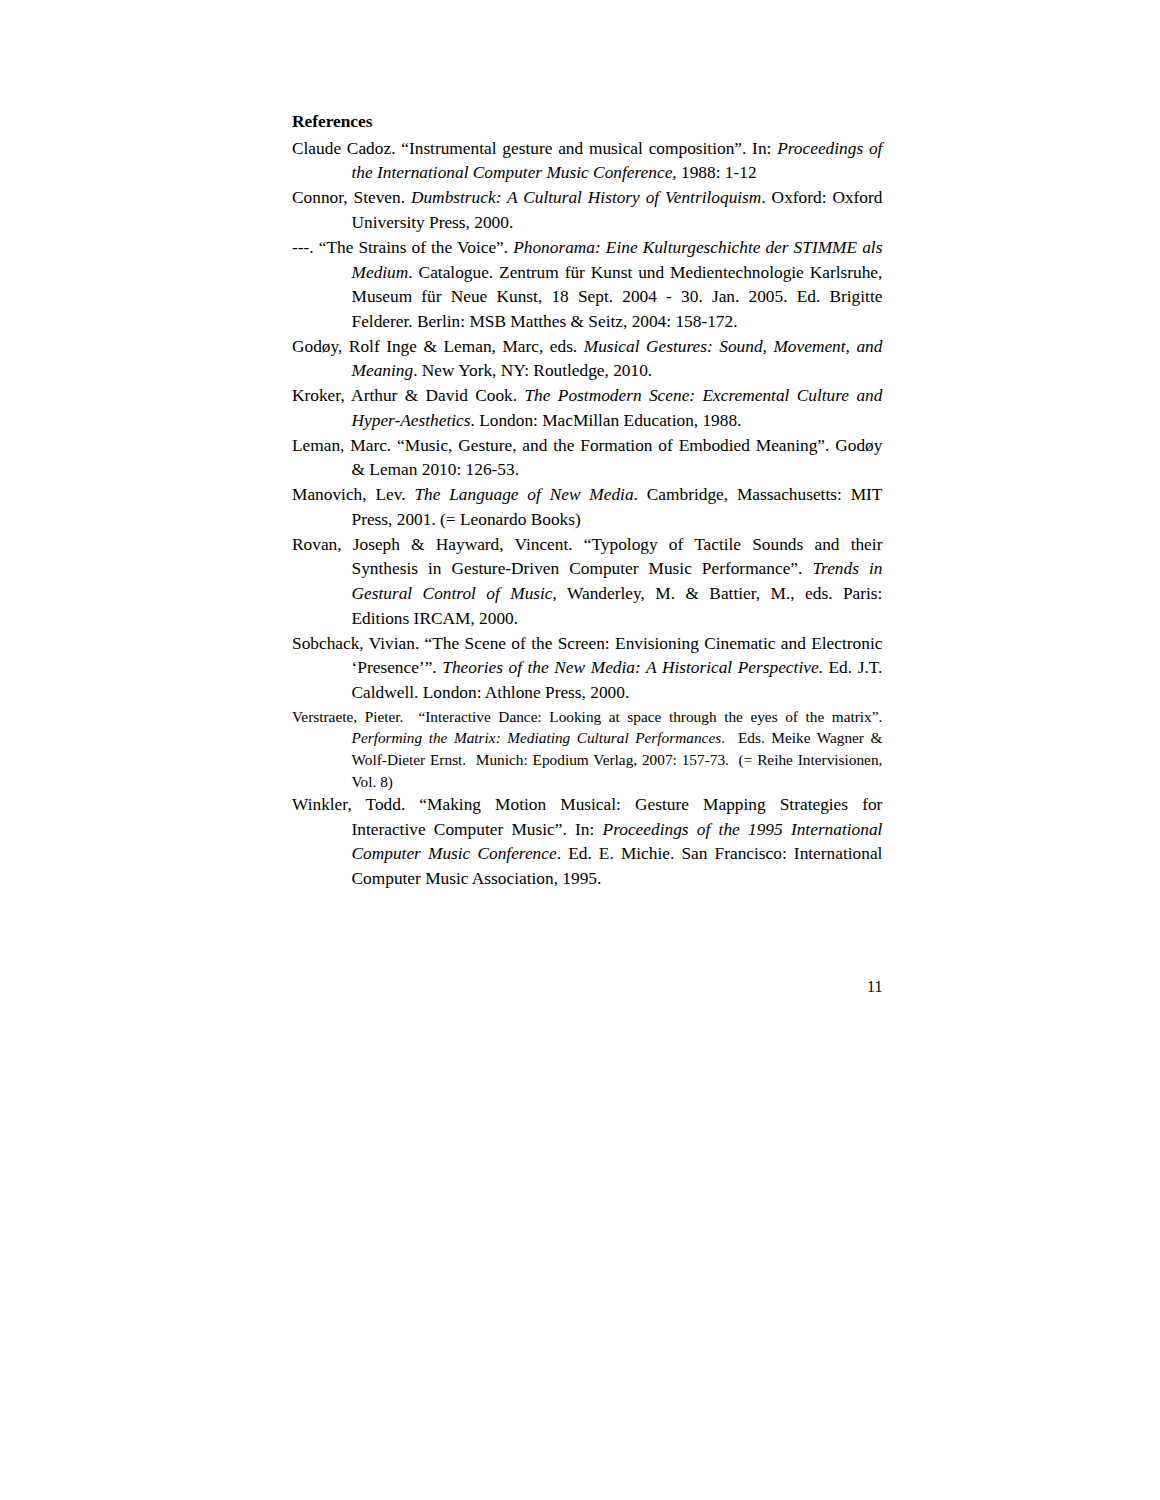References
Claude Cadoz. “Instrumental gesture and musical composition”. In: Proceedings of the International Computer Music Conference, 1988: 1-12
Connor, Steven. Dumbstruck: A Cultural History of Ventriloquism. Oxford: Oxford University Press, 2000.
---. “The Strains of the Voice”. Phonorama: Eine Kulturgeschichte der STIMME als Medium. Catalogue. Zentrum für Kunst und Medientechnologie Karlsruhe, Museum für Neue Kunst, 18 Sept. 2004 - 30. Jan. 2005. Ed. Brigitte Felderer. Berlin: MSB Matthes & Seitz, 2004: 158-172.
Godøy, Rolf Inge & Leman, Marc, eds. Musical Gestures: Sound, Movement, and Meaning. New York, NY: Routledge, 2010.
Kroker, Arthur & David Cook. The Postmodern Scene: Excremental Culture and Hyper-Aesthetics. London: MacMillan Education, 1988.
Leman, Marc. “Music, Gesture, and the Formation of Embodied Meaning”. Godøy & Leman 2010: 126-53.
Manovich, Lev. The Language of New Media. Cambridge, Massachusetts: MIT Press, 2001. (= Leonardo Books)
Rovan, Joseph & Hayward, Vincent. “Typology of Tactile Sounds and their Synthesis in Gesture-Driven Computer Music Performance”. Trends in Gestural Control of Music, Wanderley, M. & Battier, M., eds. Paris: Editions IRCAM, 2000.
Sobchack, Vivian. “The Scene of the Screen: Envisioning Cinematic and Electronic ‘Presence’”. Theories of the New Media: A Historical Perspective. Ed. J.T. Caldwell. London: Athlone Press, 2000.
Verstraete, Pieter. “Interactive Dance: Looking at space through the eyes of the matrix”. Performing the Matrix: Mediating Cultural Performances. Eds. Meike Wagner & Wolf-Dieter Ernst. Munich: Epodium Verlag, 2007: 157-73. (= Reihe Intervisionen, Vol. 8)
Winkler, Todd. “Making Motion Musical: Gesture Mapping Strategies for Interactive Computer Music”. In: Proceedings of the 1995 International Computer Music Conference. Ed. E. Michie. San Francisco: International Computer Music Association, 1995.
11